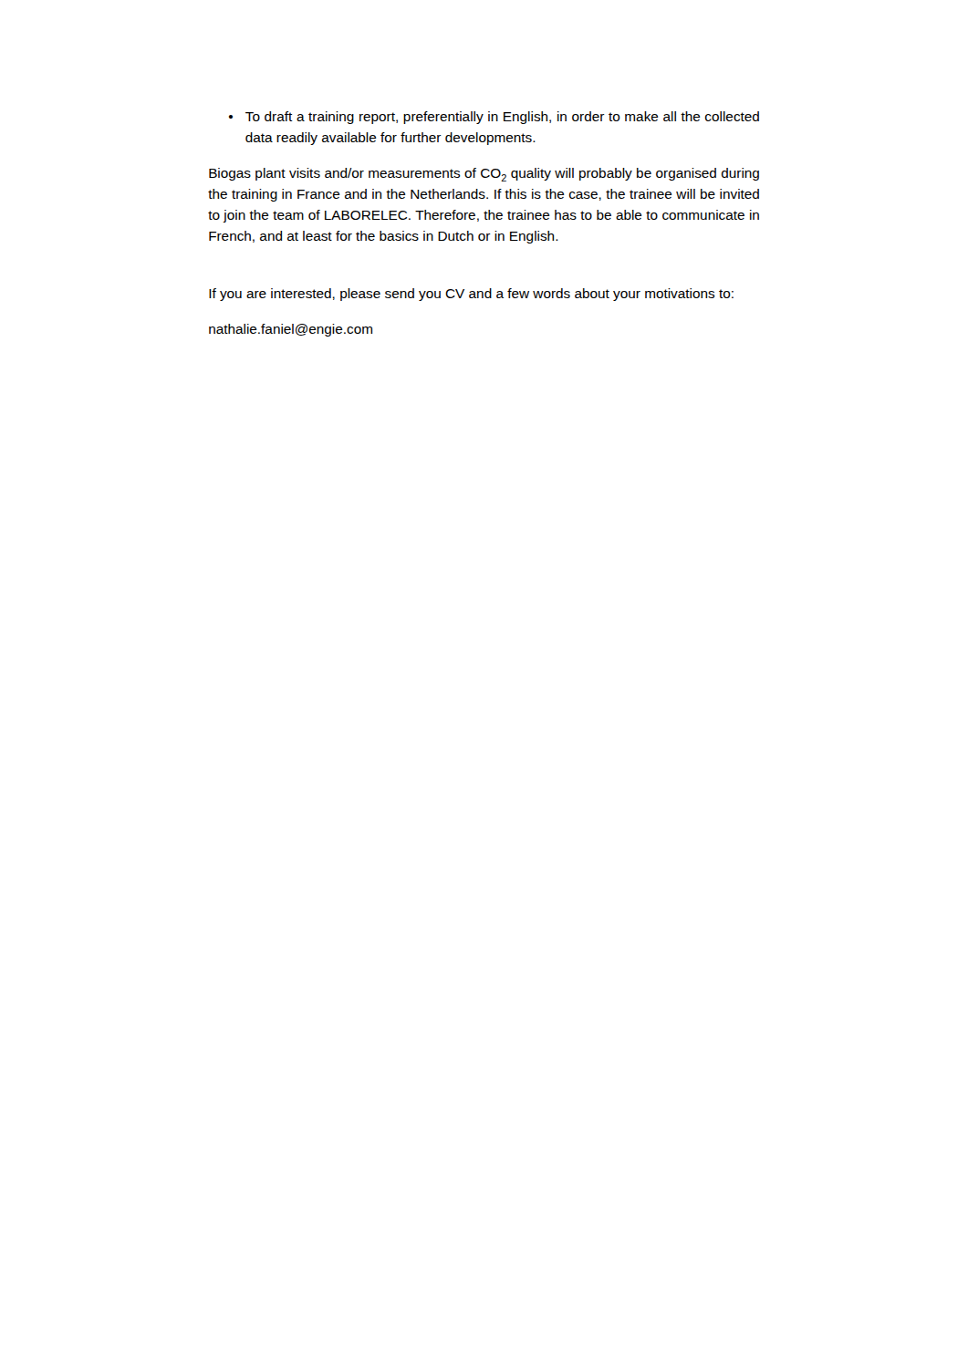To draft a training report, preferentially in English, in order to make all the collected data readily available for further developments.
Biogas plant visits and/or measurements of CO2 quality will probably be organised during the training in France and in the Netherlands. If this is the case, the trainee will be invited to join the team of LABORELEC. Therefore, the trainee has to be able to communicate in French, and at least for the basics in Dutch or in English.
If you are interested, please send you CV and a few words about your motivations to:
nathalie.faniel@engie.com